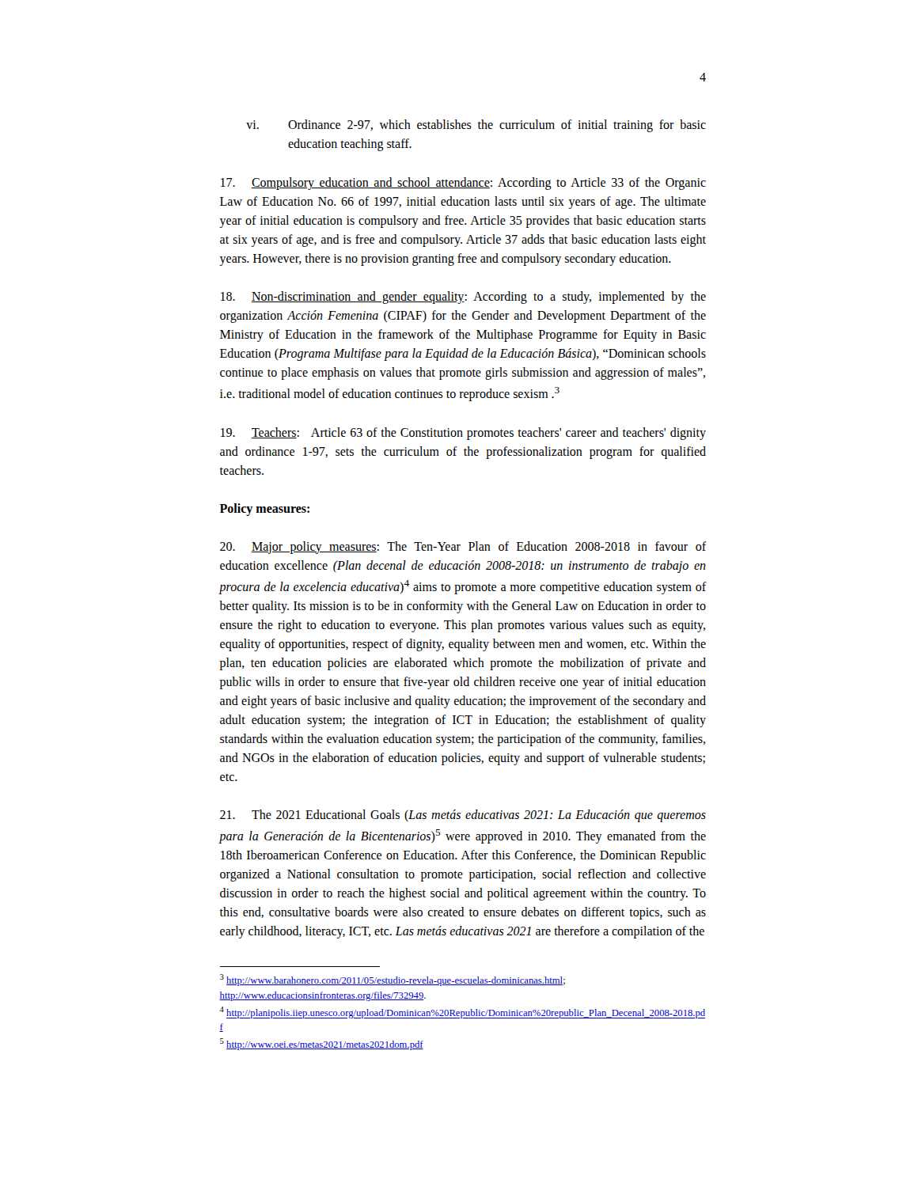4
vi.
Ordinance 2-97, which establishes the curriculum of initial training for basic education teaching staff.
17. Compulsory education and school attendance: According to Article 33 of the Organic Law of Education No. 66 of 1997, initial education lasts until six years of age. The ultimate year of initial education is compulsory and free. Article 35 provides that basic education starts at six years of age, and is free and compulsory. Article 37 adds that basic education lasts eight years. However, there is no provision granting free and compulsory secondary education.
18. Non-discrimination and gender equality: According to a study, implemented by the organization Acción Femenina (CIPAF) for the Gender and Development Department of the Ministry of Education in the framework of the Multiphase Programme for Equity in Basic Education (Programa Multifase para la Equidad de la Educación Básica), “Dominican schools continue to place emphasis on values that promote girls submission and aggression of males”, i.e. traditional model of education continues to reproduce sexism .3
19. Teachers: Article 63 of the Constitution promotes teachers' career and teachers' dignity and ordinance 1-97, sets the curriculum of the professionalization program for qualified teachers.
Policy measures:
20. Major policy measures: The Ten-Year Plan of Education 2008-2018 in favour of education excellence (Plan decenal de educación 2008-2018: un instrumento de trabajo en procura de la excelencia educativa)4 aims to promote a more competitive education system of better quality. Its mission is to be in conformity with the General Law on Education in order to ensure the right to education to everyone. This plan promotes various values such as equity, equality of opportunities, respect of dignity, equality between men and women, etc. Within the plan, ten education policies are elaborated which promote the mobilization of private and public wills in order to ensure that five-year old children receive one year of initial education and eight years of basic inclusive and quality education; the improvement of the secondary and adult education system; the integration of ICT in Education; the establishment of quality standards within the evaluation education system; the participation of the community, families, and NGOs in the elaboration of education policies, equity and support of vulnerable students; etc.
21. The 2021 Educational Goals (Las metás educativas 2021: La Educación que queremos para la Generación de la Bicentenarios)5 were approved in 2010. They emanated from the 18th Iberoamerican Conference on Education. After this Conference, the Dominican Republic organized a National consultation to promote participation, social reflection and collective discussion in order to reach the highest social and political agreement within the country. To this end, consultative boards were also created to ensure debates on different topics, such as early childhood, literacy, ICT, etc. Las metás educativas 2021 are therefore a compilation of the
3 http://www.barahonero.com/2011/05/estudio-revela-que-escuelas-dominicanas.html;
http://www.educacionsinfronteras.org/files/732949.
4 http://planipolis.iiep.unesco.org/upload/Dominican%20Republic/Dominican%20republic_Plan_Decenal_2008-2018.pdf
5 http://www.oei.es/metas2021/metas2021dom.pdf